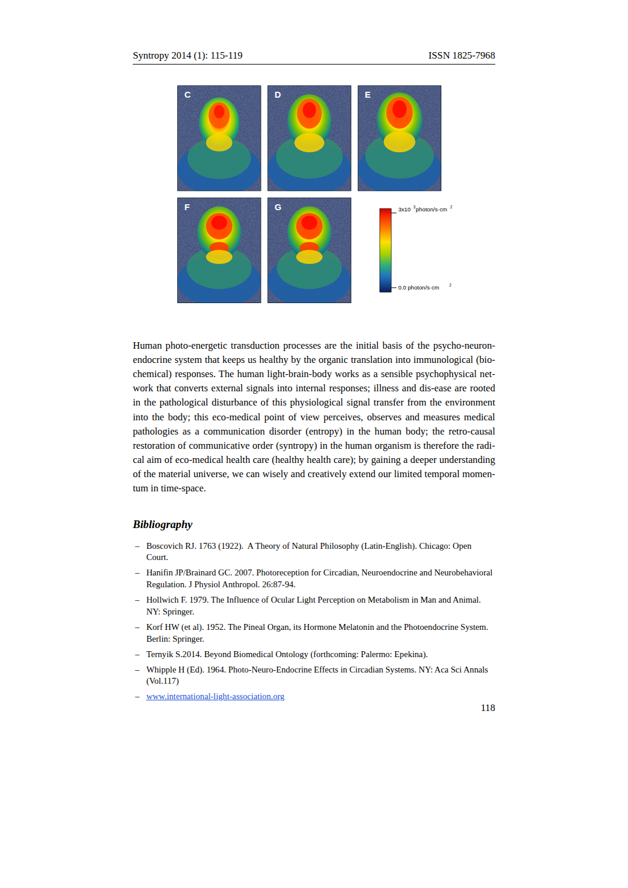Syntropy 2014 (1): 115-119
ISSN 1825-7968
Biophoton emission maps of the human upper body Five false-colour photon emission images labelled C, D, E, F and G, arranged in two rows, with a vertical colour bar scale from 0.0 photon per second per square centimetre to 3 times 10 cubed photon per second per square centimetre. C D E F G 3x10 3 photon/s·cm 2 0.0 photon/s·cm 2
Human photo-energetic transduction processes are the initial basis of the psycho-neuron-endocrine system that keeps us healthy by the organic translation into immunological (biochemical) responses. The human light-brain-body works as a sensible psychophysical network that converts external signals into internal responses; illness and dis-ease are rooted in the pathological disturbance of this physiological signal transfer from the environment into the body; this eco-medical point of view perceives, observes and measures medical pathologies as a communication disorder (entropy) in the human body; the retro-causal restoration of communicative order (syntropy) in the human organism is therefore the radical aim of eco-medical health care (healthy health care); by gaining a deeper understanding of the material universe, we can wisely and creatively extend our limited temporal momentum in time-space.
Bibliography
Boscovich RJ. 1763 (1922). A Theory of Natural Philosophy (Latin-English). Chicago: Open Court.
Hanifin JP/Brainard GC. 2007. Photoreception for Circadian, Neuroendocrine and Neurobehavioral Regulation. J Physiol Anthropol. 26:87-94.
Hollwich F. 1979. The Influence of Ocular Light Perception on Metabolism in Man and Animal. NY: Springer.
Korf HW (et al). 1952. The Pineal Organ, its Hormone Melatonin and the Photoendocrine System. Berlin: Springer.
Ternyik S.2014. Beyond Biomedical Ontology (forthcoming: Palermo: Epekina).
Whipple H (Ed). 1964. Photo-Neuro-Endocrine Effects in Circadian Systems. NY: Aca Sci Annals (Vol.117)
www.international-light-association.org
118